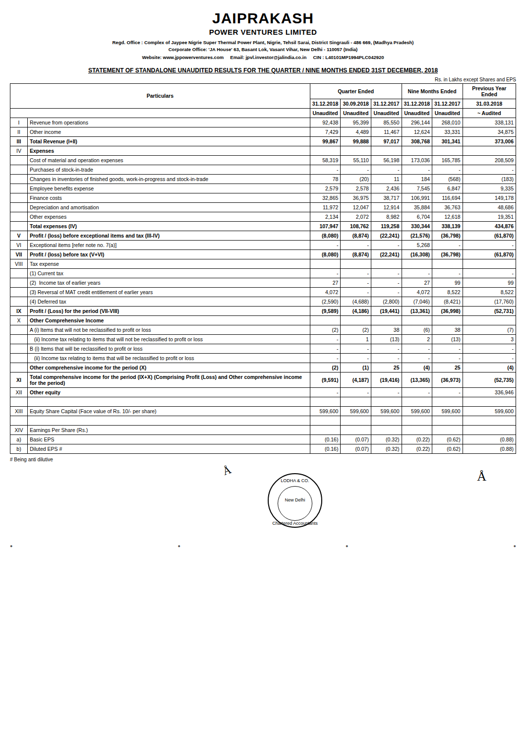JAIPRAKASH
POWER VENTURES LIMITED
Regd. Office : Complex of Jaypee Nigrie Super Thermal Power Plant, Nigrie, Tehsil Sarai, District Singrauli - 486 669, (Madhya Pradesh)
Corporate Office: 'JA House' 63, Basant Lok, Vasant Vihar, New Delhi - 110057 (India)
Website: www.jppowerventures.com Email: jpvl.investor@jalindia.co.in CIN : L40101MP1994PLC042920
STATEMENT OF STANDALONE UNAUDITED RESULTS FOR THE QUARTER / NINE MONTHS ENDED 31ST DECEMBER, 2018
Rs. in Lakhs except Shares and EPS
| Particulars | Quarter Ended | Nine Months Ended | Previous Year Ended |
| --- | --- | --- | --- |
| 31.12.2018 | 30.09.2018 | 31.12.2017 | 31.12.2018 | 31.12.2017 | 31.03.2018 |
| | Unaudited | Unaudited | Unaudited | Unaudited | Unaudited | ~ Audited |
| I | Revenue from operations | 92,438 | 95,399 | 85,550 | 296,144 | 268,010 | 338,131 |
| II | Other income | 7,429 | 4,489 | 11,467 | 12,624 | 33,331 | 34,875 |
| III | Total Revenue (I+II) | 99,867 | 99,888 | 97,017 | 308,768 | 301,341 | 373,006 |
| IV | Expenses | | | | | | |
| | Cost of material and operation expenses | 58,319 | 55,110 | 56,198 | 173,036 | 165,785 | 208,509 |
| | Purchases of stock-in-trade | - | - | - | - | - | - |
| | Changes in inventories of finished goods, work-in-progress and stock-in-trade | 78 | (20) | 11 | 184 | (568) | (183) |
| | Employee benefits expense | 2,579 | 2,578 | 2,436 | 7,545 | 6,847 | 9,335 |
| | Finance costs | 32,865 | 36,975 | 38,717 | 106,991 | 116,694 | 149,178 |
| | Depreciation and amortisation | 11,972 | 12,047 | 12,914 | 35,884 | 36,763 | 48,686 |
| | Other expenses | 2,134 | 2,072 | 8,982 | 6,704 | 12,618 | 19,351 |
| | Total expenses (IV) | 107,947 | 108,762 | 119,258 | 330,344 | 338,139 | 434,876 |
| V | Profit / (loss) before exceptional items and tax (III-IV) | (8,080) | (8,874) | (22,241) | (21,576) | (36,798) | (61,870) |
| VI | Exceptional items [refer note no. 7(a)] | - | - | - | 5,268 | - | - |
| VII | Profit / (loss) before tax (V+VI) | (8,080) | (8,874) | (22,241) | (16,308) | (36,798) | (61,870) |
| VIII | Tax expense | | | | | | |
| | (1) Current tax | - | - | - | - | - | - |
| | (2) Income tax of earlier years | 27 | - | - | 27 | 99 | 99 |
| | (3) Reversal of MAT credit entitlement of earlier years | 4,072 | - | - | 4,072 | 8,522 | 8,522 |
| | (4) Deferred tax | (2,590) | (4,688) | (2,800) | (7,046) | (8,421) | (17,760) |
| IX | Profit / (Loss) for the period (VII-VIII) | (9,589) | (4,186) | (19,441) | (13,361) | (36,998) | (52,731) |
| X | Other Comprehensive Income | | | | | | |
| | A (i) Items that will not be reclassified to profit or loss | (2) | (2) | 38 | (6) | 38 | (7) |
| | (ii) Income tax relating to items that will not be reclassified to profit or loss | - | 1 | (13) | 2 | (13) | 3 |
| | B (i) Items that will be reclassified to profit or loss | - | - | - | - | - | - |
| | (ii) Income tax relating to items that will be reclassified to profit or loss | - | - | - | - | - | - |
| | Other comprehensive income for the period (X) | (2) | (1) | 25 | (4) | 25 | (4) |
| XI | Total comprehensive income for the period (IX+X) (Comprising Profit (Loss) and Other comprehensive income for the period) | (9,591) | (4,187) | (19,416) | (13,365) | (36,973) | (52,735) |
| XII | Other equity | - | - | - | - | - | 336,946 |
| XIII | Equity Share Capital (Face value of Rs. 10/- per share) | 599,600 | 599,600 | 599,600 | 599,600 | 599,600 | 599,600 |
| XIV | Earnings Per Share (Rs.) | | | | | | |
| a) | Basic EPS | (0.16) | (0.07) | (0.32) | (0.22) | (0.62) | (0.88) |
| b) | Diluted EPS # | (0.16) | (0.07) | (0.32) | (0.22) | (0.62) | (0.88) |
# Being anti dilutive
Å
LODHA & CO.
New Delhi
Chartered Accountants
Å
● ● ● ●